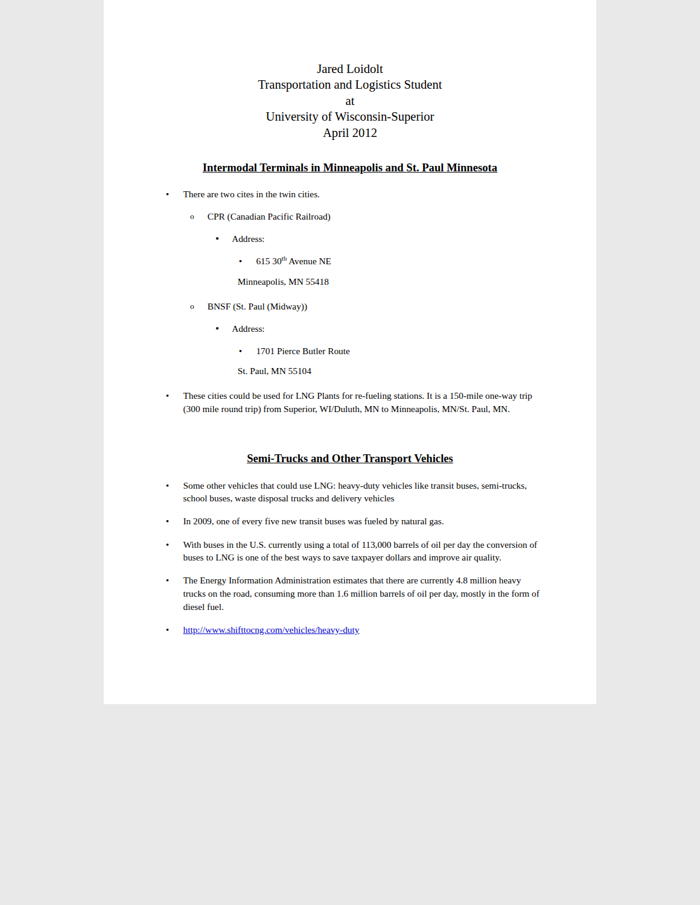Jared Loidolt
Transportation and Logistics Student
at
University of Wisconsin-Superior
April 2012
Intermodal Terminals in Minneapolis and St. Paul Minnesota
There are two cites in the twin cities.
CPR (Canadian Pacific Railroad)
Address:
615 30th Avenue NE
Minneapolis, MN 55418
BNSF (St. Paul (Midway))
Address:
1701 Pierce Butler Route
St. Paul, MN 55104
These cities could be used for LNG Plants for re-fueling stations. It is a 150-mile one-way trip (300 mile round trip) from Superior, WI/Duluth, MN to Minneapolis, MN/St. Paul, MN.
Semi-Trucks and Other Transport Vehicles
Some other vehicles that could use LNG: heavy-duty vehicles like transit buses, semi-trucks, school buses, waste disposal trucks and delivery vehicles
In 2009, one of every five new transit buses was fueled by natural gas.
With buses in the U.S. currently using a total of 113,000 barrels of oil per day the conversion of buses to LNG is one of the best ways to save taxpayer dollars and improve air quality.
The Energy Information Administration estimates that there are currently 4.8 million heavy trucks on the road, consuming more than 1.6 million barrels of oil per day, mostly in the form of diesel fuel.
http://www.shifttocng.com/vehicles/heavy-duty